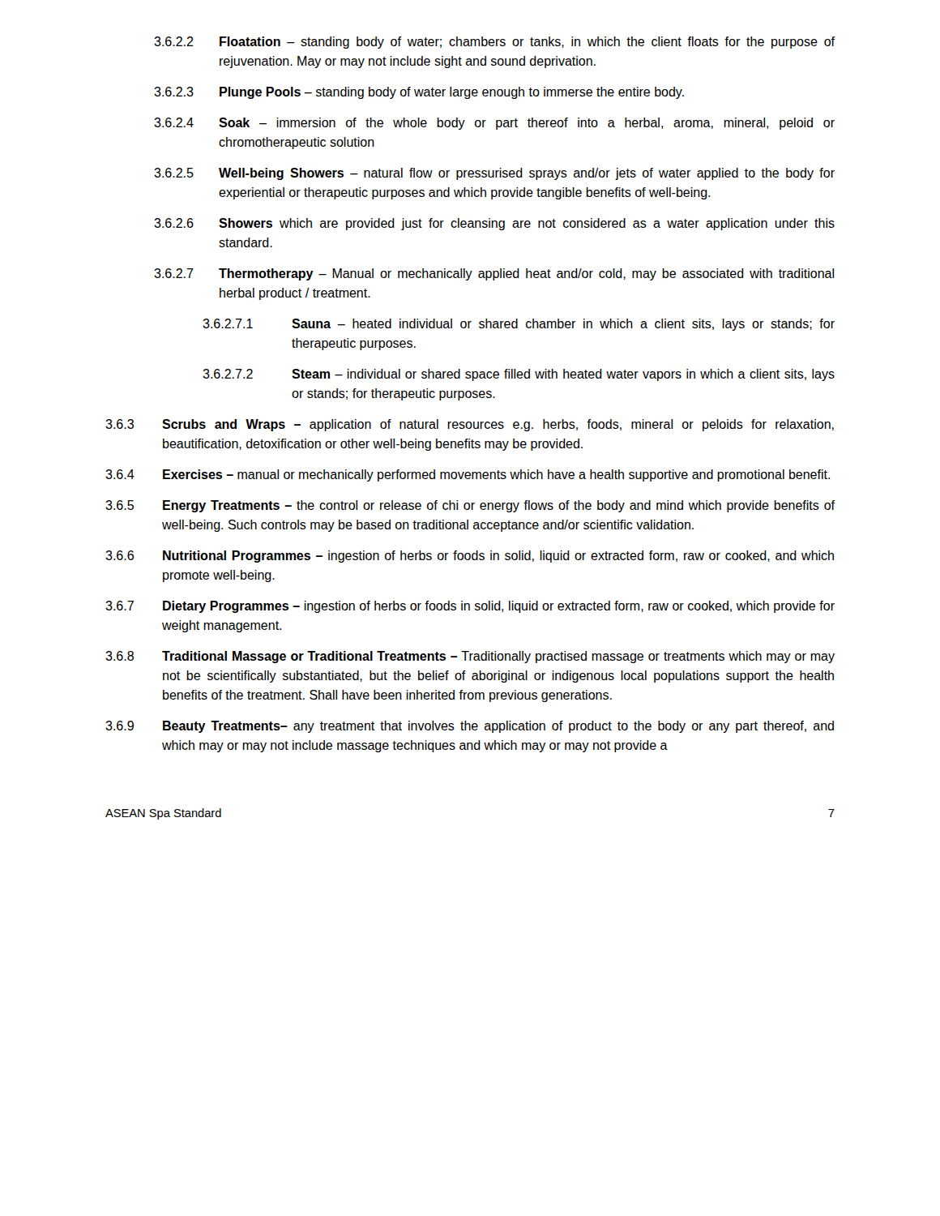3.6.2.2 Floatation – standing body of water; chambers or tanks, in which the client floats for the purpose of rejuvenation. May or may not include sight and sound deprivation.
3.6.2.3 Plunge Pools – standing body of water large enough to immerse the entire body.
3.6.2.4 Soak – immersion of the whole body or part thereof into a herbal, aroma, mineral, peloid or chromotherapeutic solution
3.6.2.5 Well-being Showers – natural flow or pressurised sprays and/or jets of water applied to the body for experiential or therapeutic purposes and which provide tangible benefits of well-being.
3.6.2.6 Showers which are provided just for cleansing are not considered as a water application under this standard.
3.6.2.7 Thermotherapy – Manual or mechanically applied heat and/or cold, may be associated with traditional herbal product / treatment.
3.6.2.7.1 Sauna – heated individual or shared chamber in which a client sits, lays or stands; for therapeutic purposes.
3.6.2.7.2 Steam – individual or shared space filled with heated water vapors in which a client sits, lays or stands; for therapeutic purposes.
3.6.3 Scrubs and Wraps – application of natural resources e.g. herbs, foods, mineral or peloids for relaxation, beautification, detoxification or other well-being benefits may be provided.
3.6.4 Exercises – manual or mechanically performed movements which have a health supportive and promotional benefit.
3.6.5 Energy Treatments – the control or release of chi or energy flows of the body and mind which provide benefits of well-being. Such controls may be based on traditional acceptance and/or scientific validation.
3.6.6 Nutritional Programmes – ingestion of herbs or foods in solid, liquid or extracted form, raw or cooked, and which promote well-being.
3.6.7 Dietary Programmes – ingestion of herbs or foods in solid, liquid or extracted form, raw or cooked, which provide for weight management.
3.6.8 Traditional Massage or Traditional Treatments – Traditionally practised massage or treatments which may or may not be scientifically substantiated, but the belief of aboriginal or indigenous local populations support the health benefits of the treatment. Shall have been inherited from previous generations.
3.6.9 Beauty Treatments– any treatment that involves the application of product to the body or any part thereof, and which may or may not include massage techniques and which may or may not provide a
ASEAN Spa Standard 7